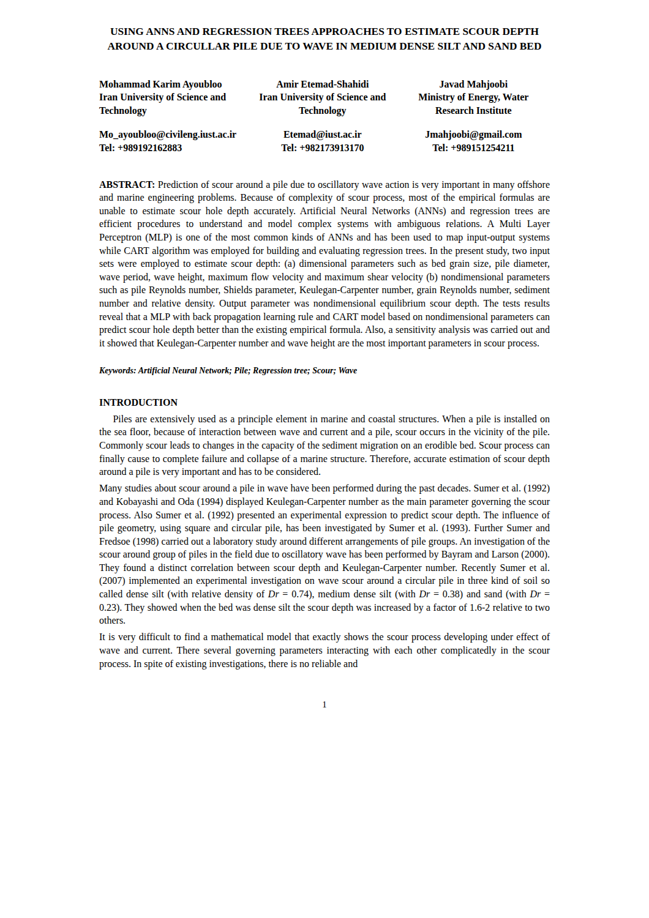Using ANNs and Regression Trees Approaches to Estimate Scour Depth Around a Circullar Pile Due to Wave in Medium Dense Silt and Sand Bed
| Mohammad Karim Ayoubloo | Amir Etemad-Shahidi | Javad Mahjoobi |
| Iran University of Science and Technology | Iran University of Science and Technology | Ministry of Energy, Water Research Institute |
| Mo_ayoubloo@civileng.iust.ac.ir Tel: +989192162883 | Etemad@iust.ac.ir Tel: +982173913170 | Jmahjoobi@gmail.com Tel: +989151254211 |
ABSTRACT: Prediction of scour around a pile due to oscillatory wave action is very important in many offshore and marine engineering problems. Because of complexity of scour process, most of the empirical formulas are unable to estimate scour hole depth accurately. Artificial Neural Networks (ANNs) and regression trees are efficient procedures to understand and model complex systems with ambiguous relations. A Multi Layer Perceptron (MLP) is one of the most common kinds of ANNs and has been used to map input-output systems while CART algorithm was employed for building and evaluating regression trees. In the present study, two input sets were employed to estimate scour depth: (a) dimensional parameters such as bed grain size, pile diameter, wave period, wave height, maximum flow velocity and maximum shear velocity (b) nondimensional parameters such as pile Reynolds number, Shields parameter, Keulegan-Carpenter number, grain Reynolds number, sediment number and relative density. Output parameter was nondimensional equilibrium scour depth. The tests results reveal that a MLP with back propagation learning rule and CART model based on nondimensional parameters can predict scour hole depth better than the existing empirical formula. Also, a sensitivity analysis was carried out and it showed that Keulegan-Carpenter number and wave height are the most important parameters in scour process.
Keywords: Artificial Neural Network; Pile; Regression tree; Scour; Wave
Introduction
Piles are extensively used as a principle element in marine and coastal structures. When a pile is installed on the sea floor, because of interaction between wave and current and a pile, scour occurs in the vicinity of the pile. Commonly scour leads to changes in the capacity of the sediment migration on an erodible bed. Scour process can finally cause to complete failure and collapse of a marine structure. Therefore, accurate estimation of scour depth around a pile is very important and has to be considered.
Many studies about scour around a pile in wave have been performed during the past decades. Sumer et al. (1992) and Kobayashi and Oda (1994) displayed Keulegan-Carpenter number as the main parameter governing the scour process. Also Sumer et al. (1992) presented an experimental expression to predict scour depth. The influence of pile geometry, using square and circular pile, has been investigated by Sumer et al. (1993). Further Sumer and Fredsoe (1998) carried out a laboratory study around different arrangements of pile groups. An investigation of the scour around group of piles in the field due to oscillatory wave has been performed by Bayram and Larson (2000). They found a distinct correlation between scour depth and Keulegan-Carpenter number. Recently Sumer et al. (2007) implemented an experimental investigation on wave scour around a circular pile in three kind of soil so called dense silt (with relative density of Dr = 0.74), medium dense silt (with Dr = 0.38) and sand (with Dr = 0.23). They showed when the bed was dense silt the scour depth was increased by a factor of 1.6-2 relative to two others.
It is very difficult to find a mathematical model that exactly shows the scour process developing under effect of wave and current. There several governing parameters interacting with each other complicatedly in the scour process. In spite of existing investigations, there is no reliable and
1